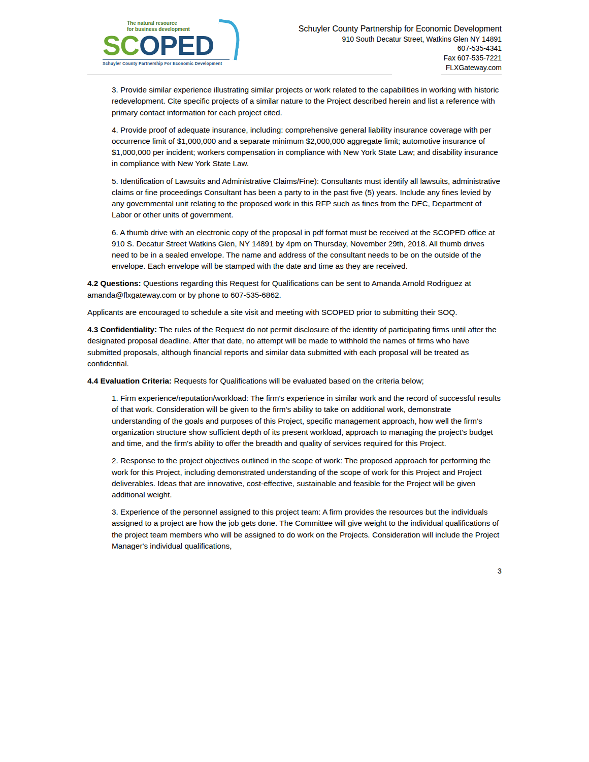The natural resource
for business development
SC OPED
Schuyler County Partnership For Economic Development
Schuyler County Partnership for Economic Development
910 South Decatur Street, Watkins Glen NY 14891
607-535-4341
Fax 607-535-7221
FLXGateway.com
3. Provide similar experience illustrating similar projects or work related to the capabilities in working with historic redevelopment. Cite specific projects of a similar nature to the Project described herein and list a reference with primary contact information for each project cited.
4. Provide proof of adequate insurance, including: comprehensive general liability insurance coverage with per occurrence limit of $1,000,000 and a separate minimum $2,000,000 aggregate limit; automotive insurance of $1,000,000 per incident; workers compensation in compliance with New York State Law; and disability insurance in compliance with New York State Law.
5. Identification of Lawsuits and Administrative Claims/Fine): Consultants must identify all lawsuits, administrative claims or fine proceedings Consultant has been a party to in the past five (5) years. Include any fines levied by any governmental unit relating to the proposed work in this RFP such as fines from the DEC, Department of Labor or other units of government.
6. A thumb drive with an electronic copy of the proposal in pdf format must be received at the SCOPED office at 910 S. Decatur Street Watkins Glen, NY 14891 by 4pm on Thursday, November 29th, 2018. All thumb drives need to be in a sealed envelope. The name and address of the consultant needs to be on the outside of the envelope. Each envelope will be stamped with the date and time as they are received.
4.2 Questions: Questions regarding this Request for Qualifications can be sent to Amanda Arnold Rodriguez at amanda@flxgateway.com or by phone to 607-535-6862.
Applicants are encouraged to schedule a site visit and meeting with SCOPED prior to submitting their SOQ.
4.3 Confidentiality: The rules of the Request do not permit disclosure of the identity of participating firms until after the designated proposal deadline. After that date, no attempt will be made to withhold the names of firms who have submitted proposals, although financial reports and similar data submitted with each proposal will be treated as confidential.
4.4 Evaluation Criteria: Requests for Qualifications will be evaluated based on the criteria below;
1. Firm experience/reputation/workload: The firm's experience in similar work and the record of successful results of that work. Consideration will be given to the firm's ability to take on additional work, demonstrate understanding of the goals and purposes of this Project, specific management approach, how well the firm's organization structure show sufficient depth of its present workload, approach to managing the project's budget and time, and the firm's ability to offer the breadth and quality of services required for this Project.
2. Response to the project objectives outlined in the scope of work: The proposed approach for performing the work for this Project, including demonstrated understanding of the scope of work for this Project and Project deliverables. Ideas that are innovative, cost-effective, sustainable and feasible for the Project will be given additional weight.
3. Experience of the personnel assigned to this project team: A firm provides the resources but the individuals assigned to a project are how the job gets done. The Committee will give weight to the individual qualifications of the project team members who will be assigned to do work on the Projects. Consideration will include the Project Manager's individual qualifications,
3